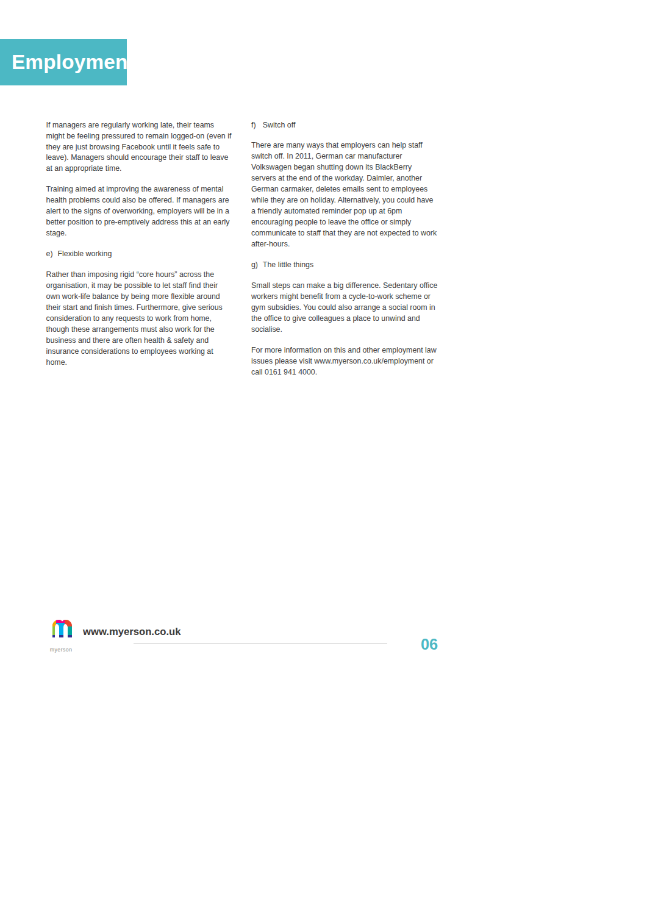Employment
If managers are regularly working late, their teams might be feeling pressured to remain logged-on (even if they are just browsing Facebook until it feels safe to leave). Managers should encourage their staff to leave at an appropriate time.
Training aimed at improving the awareness of mental health problems could also be offered. If managers are alert to the signs of overworking, employers will be in a better position to pre-emptively address this at an early stage.
e) Flexible working
Rather than imposing rigid “core hours” across the organisation, it may be possible to let staff find their own work-life balance by being more flexible around their start and finish times. Furthermore, give serious consideration to any requests to work from home, though these arrangements must also work for the business and there are often health & safety and insurance considerations to employees working at home.
f) Switch off
There are many ways that employers can help staff switch off. In 2011, German car manufacturer Volkswagen began shutting down its BlackBerry servers at the end of the workday. Daimler, another German carmaker, deletes emails sent to employees while they are on holiday. Alternatively, you could have a friendly automated reminder pop up at 6pm encouraging people to leave the office or simply communicate to staff that they are not expected to work after-hours.
g) The little things
Small steps can make a big difference. Sedentary office workers might benefit from a cycle-to-work scheme or gym subsidies. You could also arrange a social room in the office to give colleagues a place to unwind and socialise.
For more information on this and other employment law issues please visit www.myerson.co.uk/employment or call 0161 941 4000.
myerson
www.myerson.co.uk
06